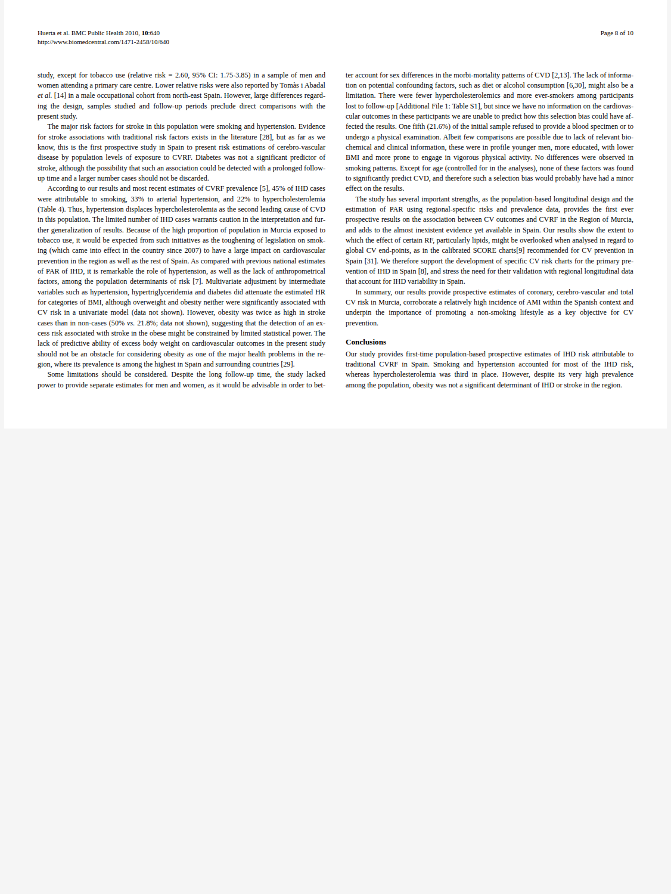Huerta et al. BMC Public Health 2010, 10:640
http://www.biomedcentral.com/1471-2458/10/640
Page 8 of 10
study, except for tobacco use (relative risk = 2.60, 95% CI: 1.75-3.85) in a sample of men and women attending a primary care centre. Lower relative risks were also reported by Tomàs i Abadal et al. [14] in a male occupational cohort from north-east Spain. However, large differences regarding the design, samples studied and follow-up periods preclude direct comparisons with the present study.
The major risk factors for stroke in this population were smoking and hypertension. Evidence for stroke associations with traditional risk factors exists in the literature [28], but as far as we know, this is the first prospective study in Spain to present risk estimations of cerebro-vascular disease by population levels of exposure to CVRF. Diabetes was not a significant predictor of stroke, although the possibility that such an association could be detected with a prolonged follow-up time and a larger number cases should not be discarded.
According to our results and most recent estimates of CVRF prevalence [5], 45% of IHD cases were attributable to smoking, 33% to arterial hypertension, and 22% to hypercholesterolemia (Table 4). Thus, hypertension displaces hypercholesterolemia as the second leading cause of CVD in this population. The limited number of IHD cases warrants caution in the interpretation and further generalization of results. Because of the high proportion of population in Murcia exposed to tobacco use, it would be expected from such initiatives as the toughening of legislation on smoking (which came into effect in the country since 2007) to have a large impact on cardiovascular prevention in the region as well as the rest of Spain. As compared with previous national estimates of PAR of IHD, it is remarkable the role of hypertension, as well as the lack of anthropometrical factors, among the population determinants of risk [7]. Multivariate adjustment by intermediate variables such as hypertension, hypertriglyceridemia and diabetes did attenuate the estimated HR for categories of BMI, although overweight and obesity neither were significantly associated with CV risk in a univariate model (data not shown). However, obesity was twice as high in stroke cases than in non-cases (50% vs. 21.8%; data not shown), suggesting that the detection of an excess risk associated with stroke in the obese might be constrained by limited statistical power. The lack of predictive ability of excess body weight on cardiovascular outcomes in the present study should not be an obstacle for considering obesity as one of the major health problems in the region, where its prevalence is among the highest in Spain and surrounding countries [29].
Some limitations should be considered. Despite the long follow-up time, the study lacked power to provide separate estimates for men and women, as it would be advisable in order to better account for sex differences in the morbi-mortality patterns of CVD [2,13]. The lack of information on potential confounding factors, such as diet or alcohol consumption [6,30], might also be a limitation. There were fewer hypercholesterolemics and more ever-smokers among participants lost to follow-up [Additional File 1: Table S1], but since we have no information on the cardiovascular outcomes in these participants we are unable to predict how this selection bias could have affected the results. One fifth (21.6%) of the initial sample refused to provide a blood specimen or to undergo a physical examination. Albeit few comparisons are possible due to lack of relevant biochemical and clinical information, these were in profile younger men, more educated, with lower BMI and more prone to engage in vigorous physical activity. No differences were observed in smoking patterns. Except for age (controlled for in the analyses), none of these factors was found to significantly predict CVD, and therefore such a selection bias would probably have had a minor effect on the results.
The study has several important strengths, as the population-based longitudinal design and the estimation of PAR using regional-specific risks and prevalence data, provides the first ever prospective results on the association between CV outcomes and CVRF in the Region of Murcia, and adds to the almost inexistent evidence yet available in Spain. Our results show the extent to which the effect of certain RF, particularly lipids, might be overlooked when analysed in regard to global CV end-points, as in the calibrated SCORE charts[9] recommended for CV prevention in Spain [31]. We therefore support the development of specific CV risk charts for the primary prevention of IHD in Spain [8], and stress the need for their validation with regional longitudinal data that account for IHD variability in Spain.
In summary, our results provide prospective estimates of coronary, cerebro-vascular and total CV risk in Murcia, corroborate a relatively high incidence of AMI within the Spanish context and underpin the importance of promoting a non-smoking lifestyle as a key objective for CV prevention.
Conclusions
Our study provides first-time population-based prospective estimates of IHD risk attributable to traditional CVRF in Spain. Smoking and hypertension accounted for most of the IHD risk, whereas hypercholesterolemia was third in place. However, despite its very high prevalence among the population, obesity was not a significant determinant of IHD or stroke in the region.